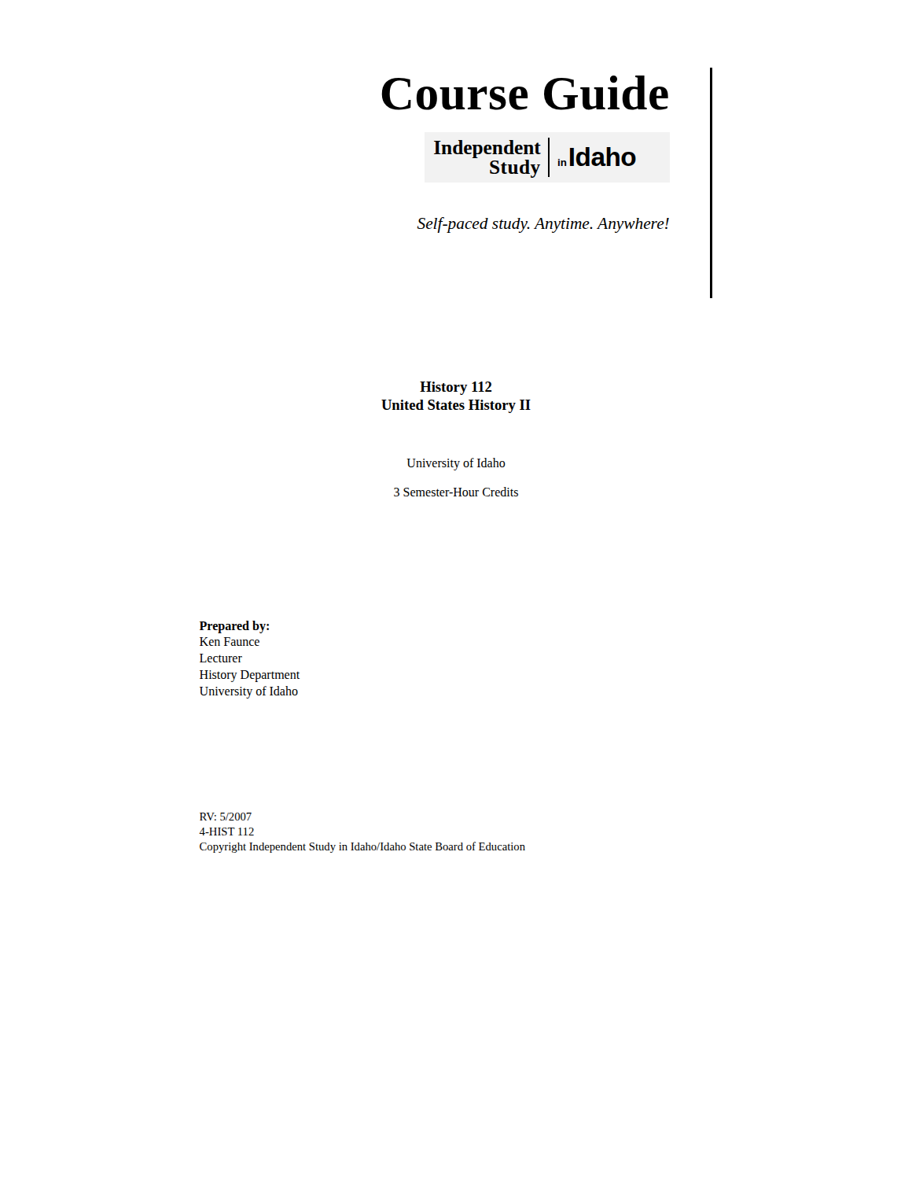Course Guide
Independent Study
in Idaho
Self-paced study. Anytime. Anywhere!
History 112
United States History II
University of Idaho
3 Semester-Hour Credits
Prepared by:
Ken Faunce
Lecturer
History Department
University of Idaho
RV: 5/2007
4-HIST 112
Copyright Independent Study in Idaho/Idaho State Board of Education